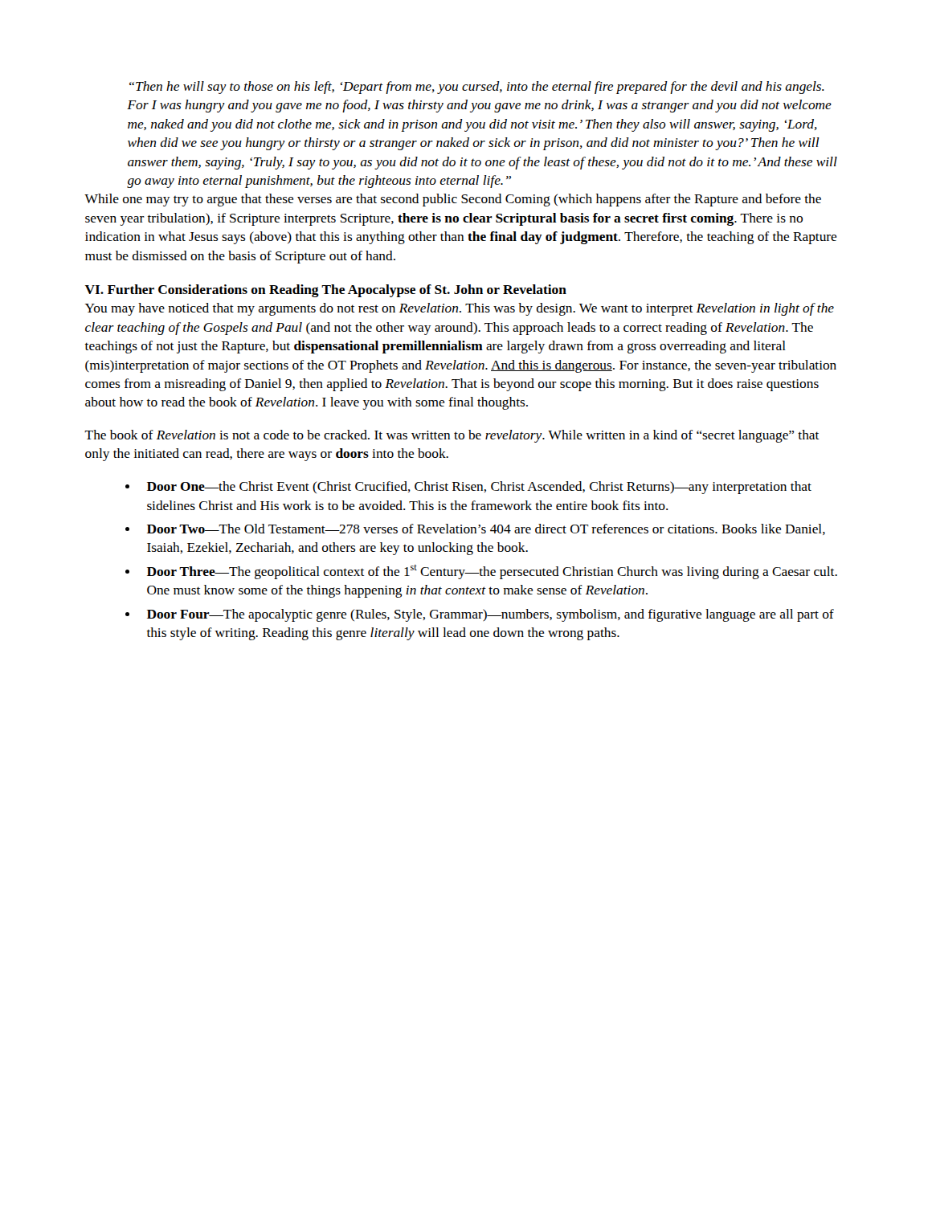“Then he will say to those on his left, ‘Depart from me, you cursed, into the eternal fire prepared for the devil and his angels. For I was hungry and you gave me no food, I was thirsty and you gave me no drink, I was a stranger and you did not welcome me, naked and you did not clothe me, sick and in prison and you did not visit me.’ Then they also will answer, saying, ‘Lord, when did we see you hungry or thirsty or a stranger or naked or sick or in prison, and did not minister to you?’ Then he will answer them, saying, ‘Truly, I say to you, as you did not do it to one of the least of these, you did not do it to me.’ And these will go away into eternal punishment, but the righteous into eternal life.”
While one may try to argue that these verses are that second public Second Coming (which happens after the Rapture and before the seven year tribulation), if Scripture interprets Scripture, there is no clear Scriptural basis for a secret first coming. There is no indication in what Jesus says (above) that this is anything other than the final day of judgment. Therefore, the teaching of the Rapture must be dismissed on the basis of Scripture out of hand.
VI. Further Considerations on Reading The Apocalypse of St. John or Revelation
You may have noticed that my arguments do not rest on Revelation. This was by design. We want to interpret Revelation in light of the clear teaching of the Gospels and Paul (and not the other way around). This approach leads to a correct reading of Revelation. The teachings of not just the Rapture, but dispensational premillennialism are largely drawn from a gross overreading and literal (mis)interpretation of major sections of the OT Prophets and Revelation. And this is dangerous. For instance, the seven-year tribulation comes from a misreading of Daniel 9, then applied to Revelation. That is beyond our scope this morning. But it does raise questions about how to read the book of Revelation. I leave you with some final thoughts.
The book of Revelation is not a code to be cracked. It was written to be revelatory. While written in a kind of “secret language” that only the initiated can read, there are ways or doors into the book.
Door One—the Christ Event (Christ Crucified, Christ Risen, Christ Ascended, Christ Returns)—any interpretation that sidelines Christ and His work is to be avoided. This is the framework the entire book fits into.
Door Two—The Old Testament—278 verses of Revelation’s 404 are direct OT references or citations. Books like Daniel, Isaiah, Ezekiel, Zechariah, and others are key to unlocking the book.
Door Three—The geopolitical context of the 1st Century—the persecuted Christian Church was living during a Caesar cult. One must know some of the things happening in that context to make sense of Revelation.
Door Four—The apocalyptic genre (Rules, Style, Grammar)—numbers, symbolism, and figurative language are all part of this style of writing. Reading this genre literally will lead one down the wrong paths.